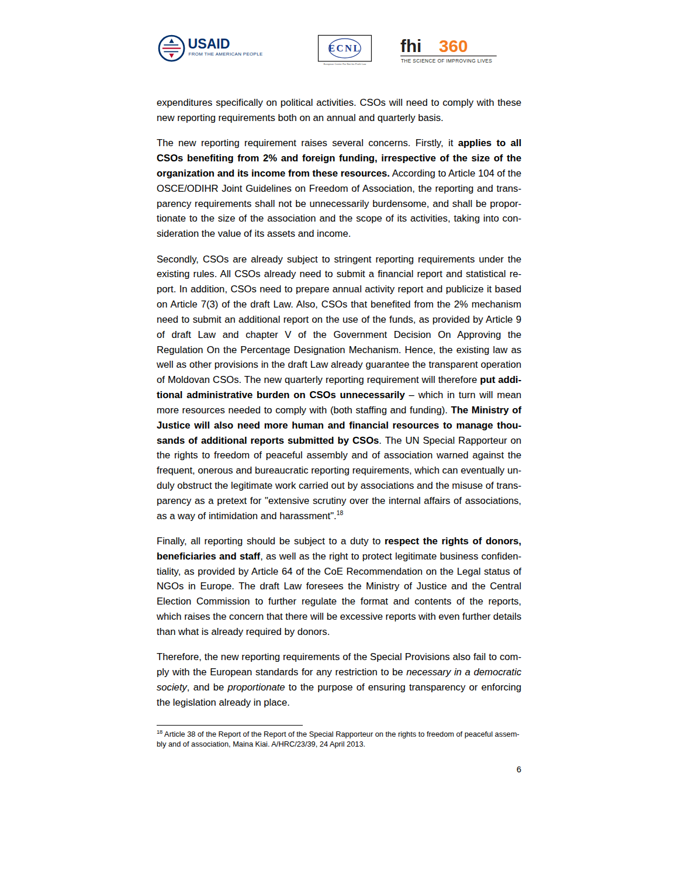expenditures specifically on political activities. CSOs will need to comply with these new reporting requirements both on an annual and quarterly basis.
The new reporting requirement raises several concerns. Firstly, it applies to all CSOs benefiting from 2% and foreign funding, irrespective of the size of the organization and its income from these resources. According to Article 104 of the OSCE/ODIHR Joint Guidelines on Freedom of Association, the reporting and transparency requirements shall not be unnecessarily burdensome, and shall be proportionate to the size of the association and the scope of its activities, taking into consideration the value of its assets and income.
Secondly, CSOs are already subject to stringent reporting requirements under the existing rules. All CSOs already need to submit a financial report and statistical report. In addition, CSOs need to prepare annual activity report and publicize it based on Article 7(3) of the draft Law. Also, CSOs that benefited from the 2% mechanism need to submit an additional report on the use of the funds, as provided by Article 9 of draft Law and chapter V of the Government Decision On Approving the Regulation On the Percentage Designation Mechanism. Hence, the existing law as well as other provisions in the draft Law already guarantee the transparent operation of Moldovan CSOs. The new quarterly reporting requirement will therefore put additional administrative burden on CSOs unnecessarily – which in turn will mean more resources needed to comply with (both staffing and funding). The Ministry of Justice will also need more human and financial resources to manage thousands of additional reports submitted by CSOs. The UN Special Rapporteur on the rights to freedom of peaceful assembly and of association warned against the frequent, onerous and bureaucratic reporting requirements, which can eventually unduly obstruct the legitimate work carried out by associations and the misuse of transparency as a pretext for "extensive scrutiny over the internal affairs of associations, as a way of intimidation and harassment".18
Finally, all reporting should be subject to a duty to respect the rights of donors, beneficiaries and staff, as well as the right to protect legitimate business confidentiality, as provided by Article 64 of the CoE Recommendation on the Legal status of NGOs in Europe. The draft Law foresees the Ministry of Justice and the Central Election Commission to further regulate the format and contents of the reports, which raises the concern that there will be excessive reports with even further details than what is already required by donors.
Therefore, the new reporting requirements of the Special Provisions also fail to comply with the European standards for any restriction to be necessary in a democratic society, and be proportionate to the purpose of ensuring transparency or enforcing the legislation already in place.
18 Article 38 of the Report of the Report of the Special Rapporteur on the rights to freedom of peaceful assembly and of association, Maina Kiai. A/HRC/23/39, 24 April 2013.
6